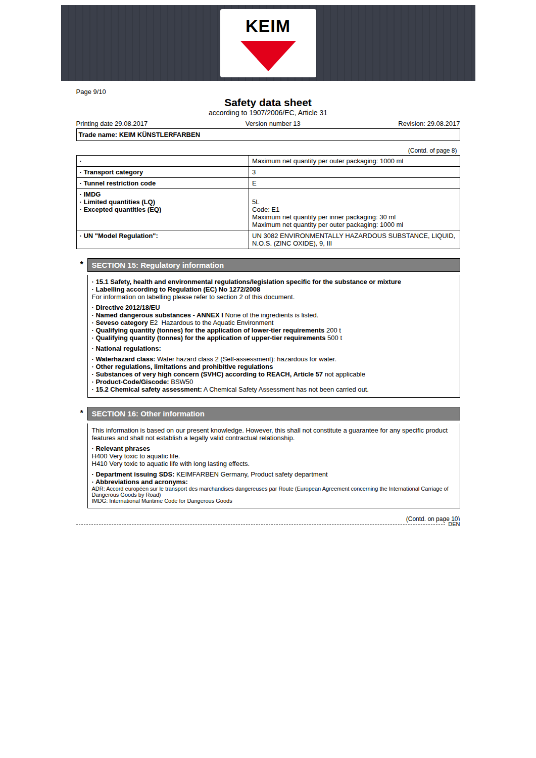KEIM
Page 9/10
Safety data sheet
according to 1907/2006/EC, Article 31
Printing date 29.08.2017
Version number 13
Revision: 29.08.2017
Trade name: KEIM KÜNSTLERFARBEN
(Contd. of page 8)
| · | Maximum net quantity per outer packaging: 1000 ml |
| · Transport category | 3 |
| · Tunnel restriction code | E |
| · IMDG · Limited quantities (LQ) · Excepted quantities (EQ) | 5L Code: E1 Maximum net quantity per inner packaging: 30 ml Maximum net quantity per outer packaging: 1000 ml |
| · UN "Model Regulation": | UN 3082 ENVIRONMENTALLY HAZARDOUS SUBSTANCE, LIQUID, N.O.S. (ZINC OXIDE), 9, III |
*
SECTION 15: Regulatory information
· 15.1 Safety, health and environmental regulations/legislation specific for the substance or mixture
· Labelling according to Regulation (EC) No 1272/2008
For information on labelling please refer to section 2 of this document.
· Directive 2012/18/EU
· Named dangerous substances - ANNEX I None of the ingredients is listed.
· Seveso category E2 Hazardous to the Aquatic Environment
· Qualifying quantity (tonnes) for the application of lower-tier requirements 200 t
· Qualifying quantity (tonnes) for the application of upper-tier requirements 500 t
· National regulations:
· Waterhazard class: Water hazard class 2 (Self-assessment): hazardous for water.
· Other regulations, limitations and prohibitive regulations
· Substances of very high concern (SVHC) according to REACH, Article 57 not applicable
· Product-Code/Giscode: BSW50
· 15.2 Chemical safety assessment: A Chemical Safety Assessment has not been carried out.
*
SECTION 16: Other information
This information is based on our present knowledge. However, this shall not constitute a guarantee for any specific product features and shall not establish a legally valid contractual relationship.
· Relevant phrases
H400 Very toxic to aquatic life.
H410 Very toxic to aquatic life with long lasting effects.
· Department issuing SDS: KEIMFARBEN Germany, Product safety department
· Abbreviations and acronyms:
ADR: Accord européen sur le transport des marchandises dangereuses par Route (European Agreement concerning the International Carriage of Dangerous Goods by Road)
IMDG: International Maritime Code for Dangerous Goods
(Contd. on page 10)
DEN